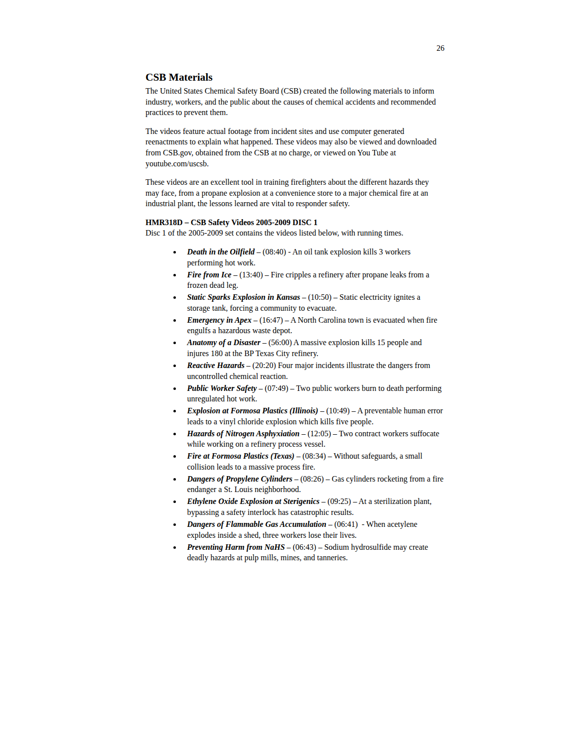26
CSB Materials
The United States Chemical Safety Board (CSB) created the following materials to inform industry, workers, and the public about the causes of chemical accidents and recommended practices to prevent them.
The videos feature actual footage from incident sites and use computer generated reenactments to explain what happened. These videos may also be viewed and downloaded from CSB.gov, obtained from the CSB at no charge, or viewed on You Tube at youtube.com/uscsb.
These videos are an excellent tool in training firefighters about the different hazards they may face, from a propane explosion at a convenience store to a major chemical fire at an industrial plant, the lessons learned are vital to responder safety.
HMR318D – CSB Safety Videos 2005-2009 DISC 1
Disc 1 of the 2005-2009 set contains the videos listed below, with running times.
Death in the Oilfield – (08:40) - An oil tank explosion kills 3 workers performing hot work.
Fire from Ice – (13:40) – Fire cripples a refinery after propane leaks from a frozen dead leg.
Static Sparks Explosion in Kansas – (10:50) – Static electricity ignites a storage tank, forcing a community to evacuate.
Emergency in Apex – (16:47) – A North Carolina town is evacuated when fire engulfs a hazardous waste depot.
Anatomy of a Disaster – (56:00) A massive explosion kills 15 people and injures 180 at the BP Texas City refinery.
Reactive Hazards – (20:20) Four major incidents illustrate the dangers from uncontrolled chemical reaction.
Public Worker Safety – (07:49) – Two public workers burn to death performing unregulated hot work.
Explosion at Formosa Plastics (Illinois) – (10:49) – A preventable human error leads to a vinyl chloride explosion which kills five people.
Hazards of Nitrogen Asphyxiation – (12:05) – Two contract workers suffocate while working on a refinery process vessel.
Fire at Formosa Plastics (Texas) – (08:34) – Without safeguards, a small collision leads to a massive process fire.
Dangers of Propylene Cylinders – (08:26) – Gas cylinders rocketing from a fire endanger a St. Louis neighborhood.
Ethylene Oxide Explosion at Sterigenics – (09:25) – At a sterilization plant, bypassing a safety interlock has catastrophic results.
Dangers of Flammable Gas Accumulation – (06:41) - When acetylene explodes inside a shed, three workers lose their lives.
Preventing Harm from NaHS – (06:43) – Sodium hydrosulfide may create deadly hazards at pulp mills, mines, and tanneries.